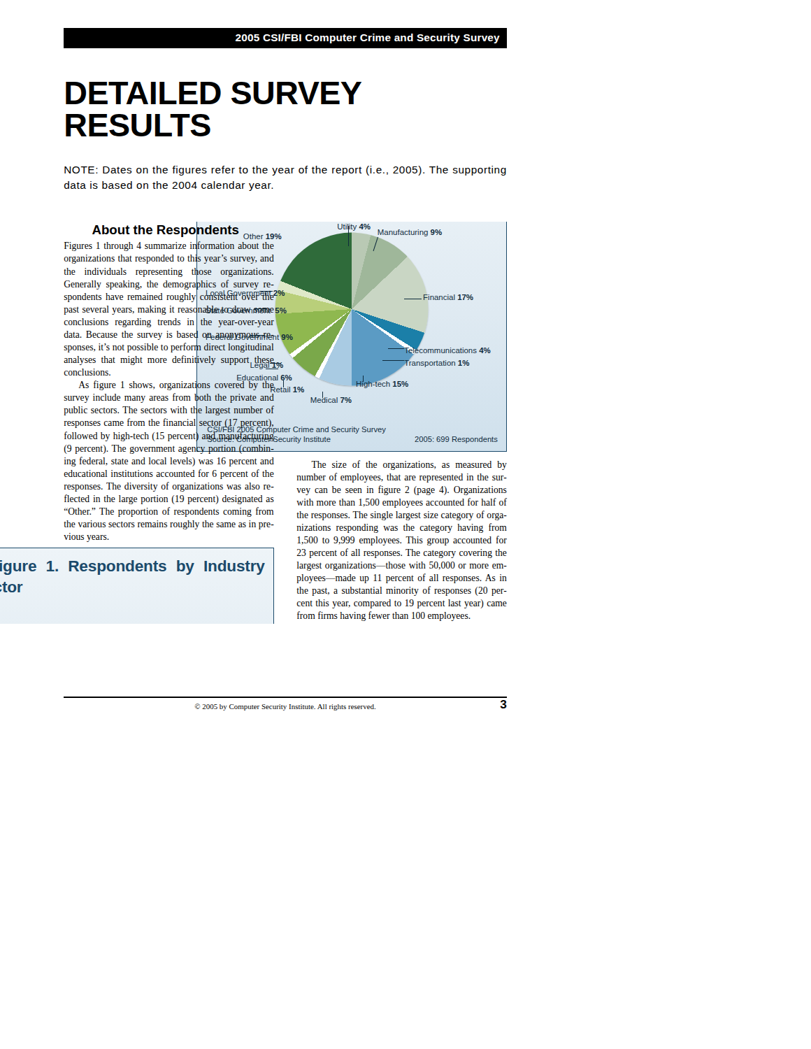2005 CSI/FBI Computer Crime and Security Survey
Detailed Survey Results
NOTE: Dates on the figures refer to the year of the report (i.e., 2005). The supporting data is based on the 2004 calendar year.
About the Respondents
Figures 1 through 4 summarize information about the organizations that responded to this year’s survey, and the individuals representing those organizations. Generally speaking, the demographics of survey respondents have remained roughly consistent over the past several years, making it reasonable to draw some conclusions regarding trends in the year-over-year data. Because the survey is based on anonymous responses, it’s not possible to perform direct longitudinal analyses that might more definitively support these conclusions.
As figure 1 shows, organizations covered by the survey include many areas from both the private and public sectors. The sectors with the largest number of responses came from the financial sector (17 percent), followed by high-tech (15 percent) and manufacturing (9 percent). The government agency portion (combining federal, state and local levels) was 16 percent and educational institutions accounted for 6 percent of the responses. The diversity of organizations was also reflected in the large portion (19 percent) designated as “Other.” The proportion of respondents coming from the various sectors remains roughly the same as in previous years.
Figure 1. Respondents by Industry Sector
Utility 4% Manufacturing 9% Financial 17% Telecommunications 4% Transportation 1% High-tech 15% Medical 7% Retail 1% Educational 6% Legal 1% Federal Government 9% State Government 5% Local Government 2% Other 19%
CSI/FBI 2005 Computer Crime and Security Survey
Source: Computer Security Institute 2005: 699 Respondents
The size of the organizations, as measured by number of employees, that are represented in the survey can be seen in figure 2 (page 4). Organizations with more than 1,500 employees accounted for half of the responses. The single largest size category of organizations responding was the category having from 1,500 to 9,999 employees. This group accounted for 23 percent of all responses. The category covering the largest organizations—those with 50,000 or more employees—made up 11 percent of all responses. As in the past, a substantial minority of responses (20 percent this year, compared to 19 percent last year) came from firms having fewer than 100 employees.
© 2005 by Computer Security Institute. All rights reserved. 3